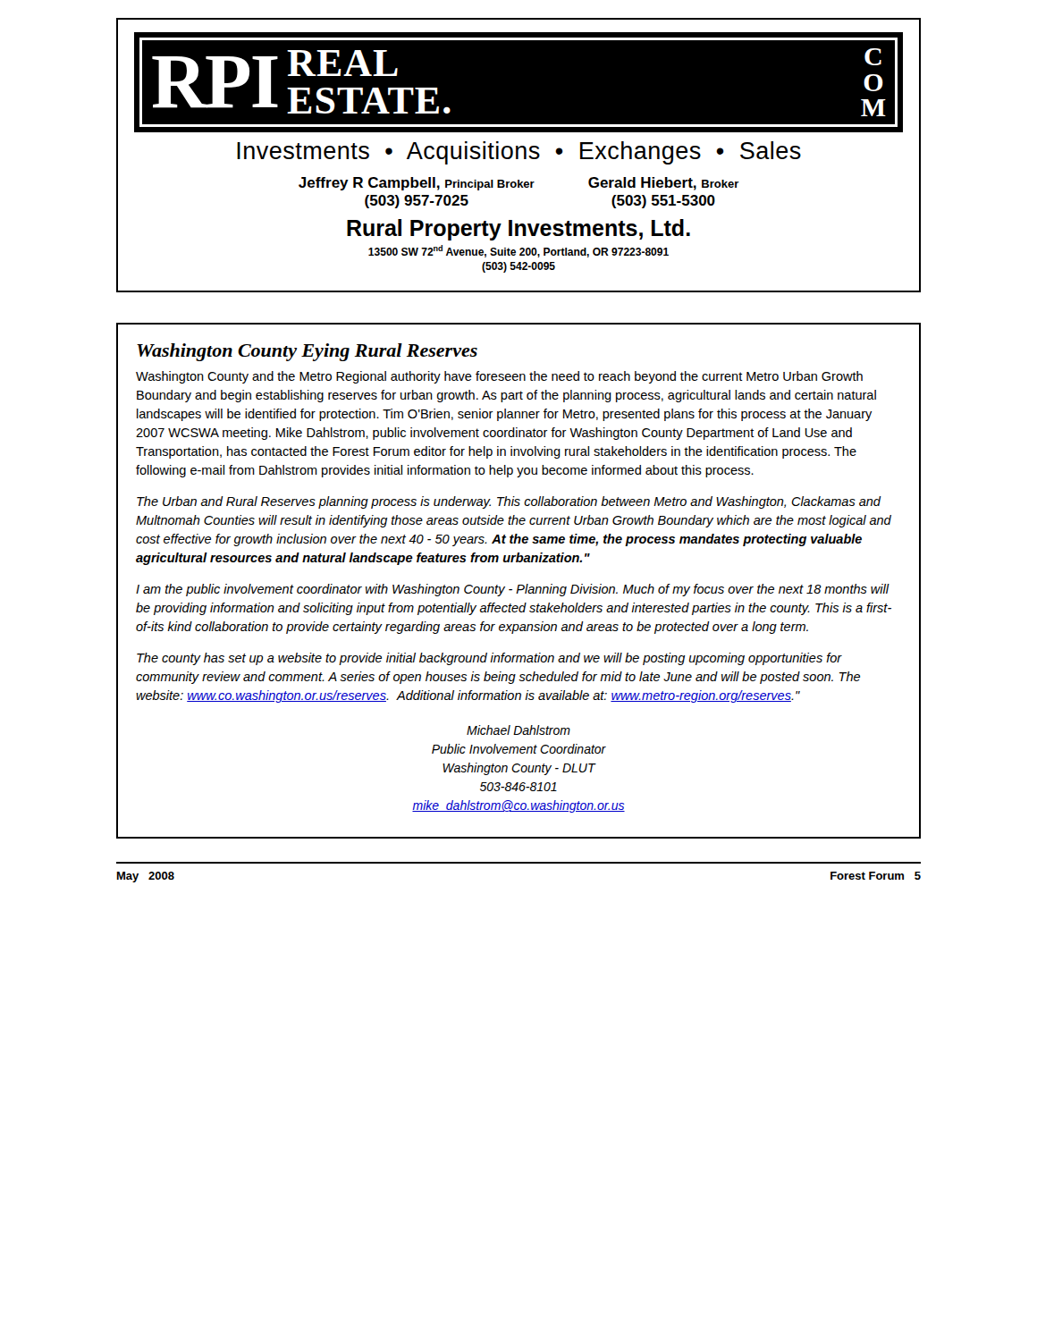RPI
REAL ESTATE.
C O M
Investments • Acquisitions • Exchanges • Sales
Jeffrey R Campbell, Principal Broker
(503) 957-7025
Gerald Hiebert, Broker
(503) 551-5300
Rural Property Investments, Ltd.
13500 SW 72nd Avenue, Suite 200, Portland, OR 97223-8091
(503) 542-0095
Washington County Eying Rural Reserves
Washington County and the Metro Regional authority have foreseen the need to reach beyond the current Metro Urban Growth Boundary and begin establishing reserves for urban growth. As part of the planning process, agricultural lands and certain natural landscapes will be identified for protection. Tim O'Brien, senior planner for Metro, presented plans for this process at the January 2007 WCSWA meeting. Mike Dahlstrom, public involvement coordinator for Washington County Department of Land Use and Transportation, has contacted the Forest Forum editor for help in involving rural stakeholders in the identification process. The following e-mail from Dahlstrom provides initial information to help you become informed about this process.
The Urban and Rural Reserves planning process is underway. This collaboration between Metro and Washington, Clackamas and Multnomah Counties will result in identifying those areas outside the current Urban Growth Boundary which are the most logical and cost effective for growth inclusion over the next 40 - 50 years. At the same time, the process mandates protecting valuable agricultural resources and natural landscape features from urbanization."
I am the public involvement coordinator with Washington County - Planning Division. Much of my focus over the next 18 months will be providing information and soliciting input from potentially affected stakeholders and interested parties in the county. This is a first-of-its kind collaboration to provide certainty regarding areas for expansion and areas to be protected over a long term.
The county has set up a website to provide initial background information and we will be posting upcoming opportunities for community review and comment. A series of open houses is being scheduled for mid to late June and will be posted soon. The website: www.co.washington.or.us/reserves. Additional information is available at: www.metro-region.org/reserves."
Michael Dahlstrom
Public Involvement Coordinator
Washington County - DLUT
503-846-8101
mike_dahlstrom@co.washington.or.us
May 2008
Forest Forum 5